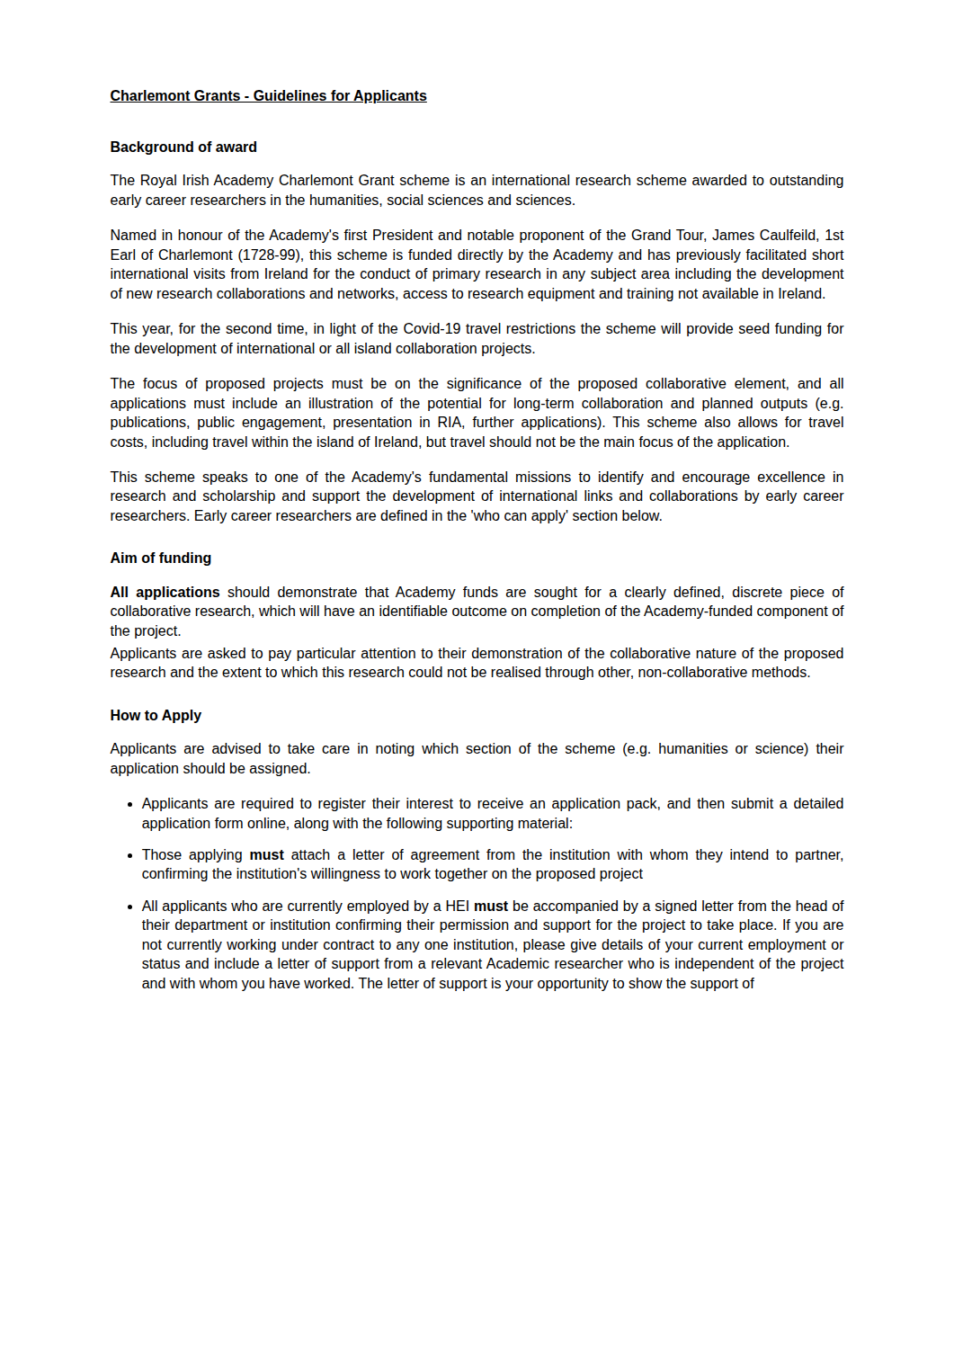Charlemont Grants - Guidelines for Applicants
Background of award
The Royal Irish Academy Charlemont Grant scheme is an international research scheme awarded to outstanding early career researchers in the humanities, social sciences and sciences.
Named in honour of the Academy's first President and notable proponent of the Grand Tour, James Caulfeild, 1st Earl of Charlemont (1728-99), this scheme is funded directly by the Academy and has previously facilitated short international visits from Ireland for the conduct of primary research in any subject area including the development of new research collaborations and networks, access to research equipment and training not available in Ireland.
This year, for the second time, in light of the Covid-19 travel restrictions the scheme will provide seed funding for the development of international or all island collaboration projects.
The focus of proposed projects must be on the significance of the proposed collaborative element, and all applications must include an illustration of the potential for long-term collaboration and planned outputs (e.g. publications, public engagement, presentation in RIA, further applications). This scheme also allows for travel costs, including travel within the island of Ireland, but travel should not be the main focus of the application.
This scheme speaks to one of the Academy's fundamental missions to identify and encourage excellence in research and scholarship and support the development of international links and collaborations by early career researchers. Early career researchers are defined in the 'who can apply' section below.
Aim of funding
All applications should demonstrate that Academy funds are sought for a clearly defined, discrete piece of collaborative research, which will have an identifiable outcome on completion of the Academy-funded component of the project.
Applicants are asked to pay particular attention to their demonstration of the collaborative nature of the proposed research and the extent to which this research could not be realised through other, non-collaborative methods.
How to Apply
Applicants are advised to take care in noting which section of the scheme (e.g. humanities or science) their application should be assigned.
Applicants are required to register their interest to receive an application pack, and then submit a detailed application form online, along with the following supporting material:
Those applying must attach a letter of agreement from the institution with whom they intend to partner, confirming the institution's willingness to work together on the proposed project
All applicants who are currently employed by a HEI must be accompanied by a signed letter from the head of their department or institution confirming their permission and support for the project to take place. If you are not currently working under contract to any one institution, please give details of your current employment or status and include a letter of support from a relevant Academic researcher who is independent of the project and with whom you have worked. The letter of support is your opportunity to show the support of